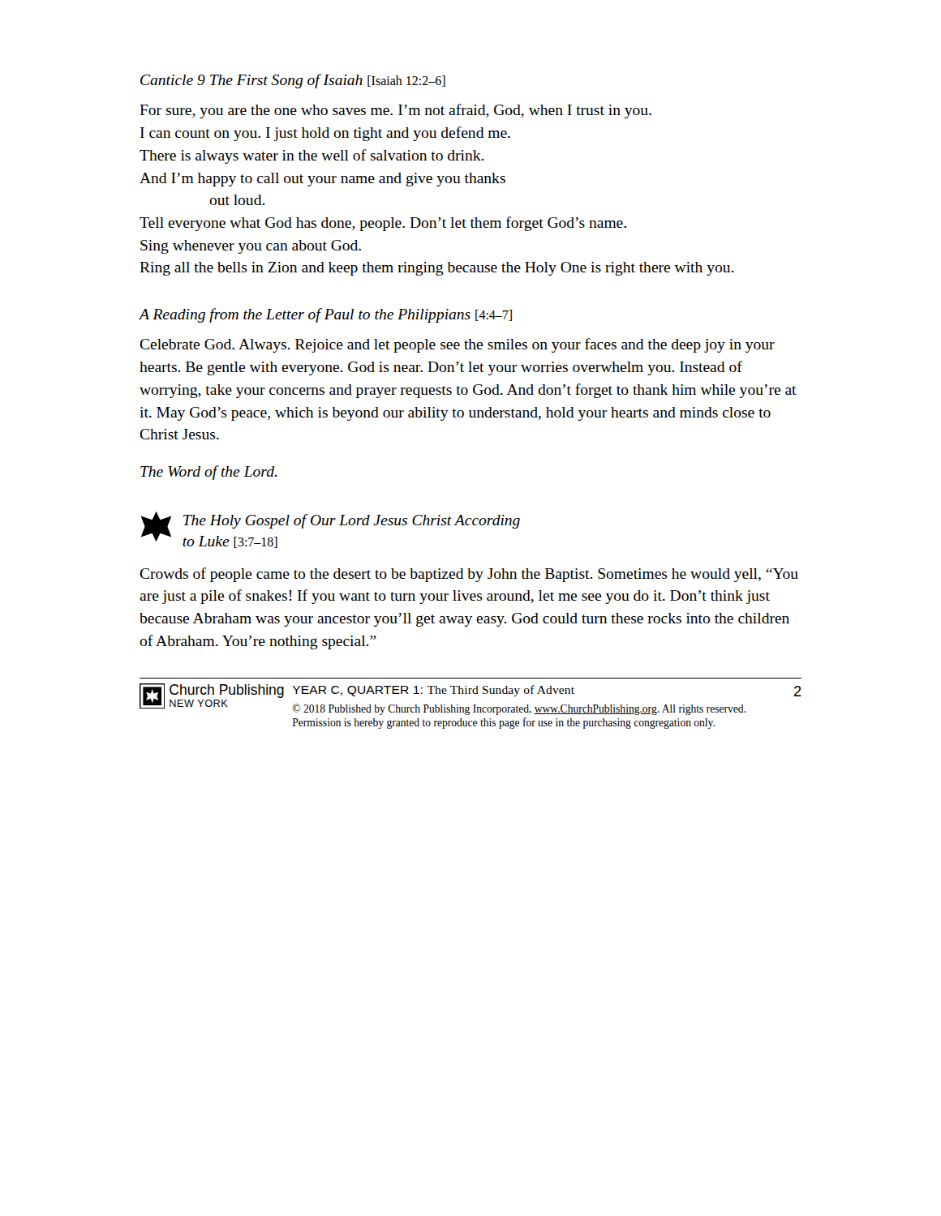Canticle 9 The First Song of Isaiah [Isaiah 12:2–6]
For sure, you are the one who saves me. I’m not afraid, God, when I trust in you.
I can count on you. I just hold on tight and you defend me.
There is always water in the well of salvation to drink.
And I’m happy to call out your name and give you thanks out loud.
Tell everyone what God has done, people. Don’t let them forget God’s name.
Sing whenever you can about God.
Ring all the bells in Zion and keep them ringing because the Holy One is right there with you.
A Reading from the Letter of Paul to the Philippians [4:4–7]
Celebrate God. Always. Rejoice and let people see the smiles on your faces and the deep joy in your hearts. Be gentle with everyone. God is near. Don’t let your worries overwhelm you. Instead of worrying, take your concerns and prayer requests to God. And don’t forget to thank him while you’re at it. May God’s peace, which is beyond our ability to understand, hold your hearts and minds close to Christ Jesus.
The Word of the Lord.
The Holy Gospel of Our Lord Jesus Christ According
to Luke [3:7–18]
Crowds of people came to the desert to be baptized by John the Baptist. Sometimes he would yell, “You are just a pile of snakes! If you want to turn your lives around, let me see you do it. Don’t think just because Abraham was your ancestor you’ll get away easy. God could turn these rocks into the children of Abraham. You’re nothing special.”
Church Publishing NEW YORK
YEAR C, QUARTER 1: The Third Sunday of Advent
© 2018 Published by Church Publishing Incorporated, www.ChurchPublishing.org. All rights reserved.
Permission is hereby granted to reproduce this page for use in the purchasing congregation only.
2